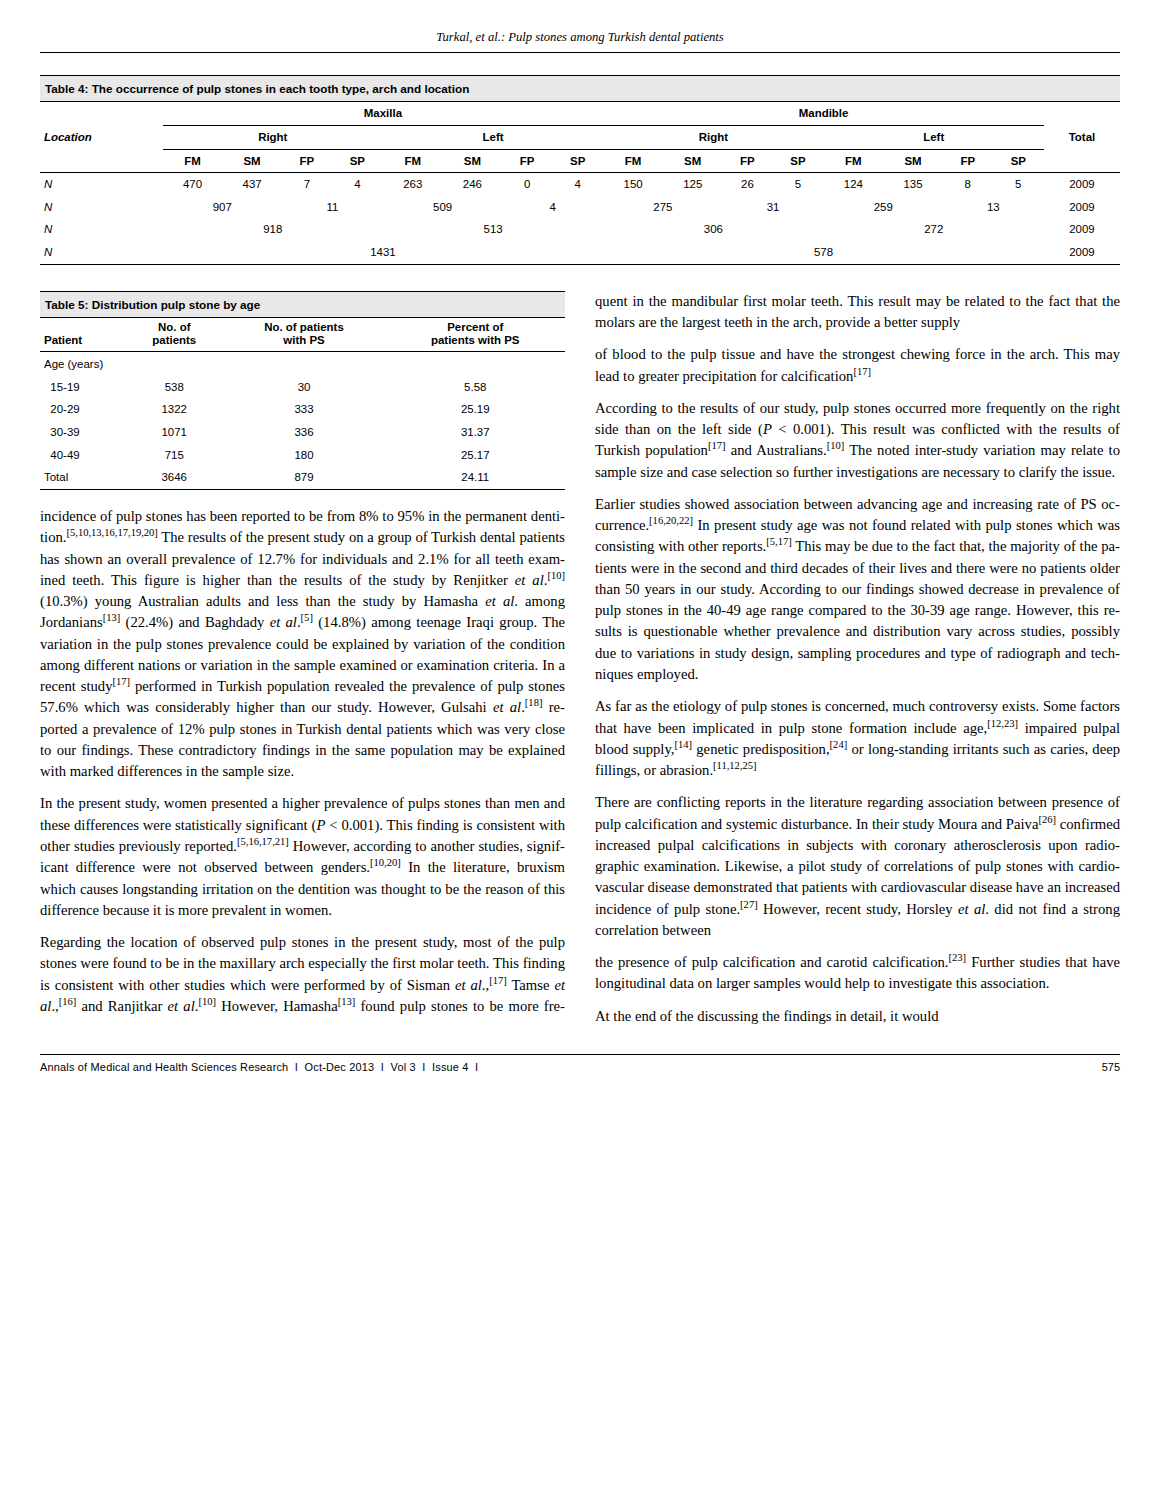Turkal, et al.: Pulp stones among Turkish dental patients
Table 4: The occurrence of pulp stones in each tooth type, arch and location
| Location | Maxilla | Mandible | Total |
| --- | --- | --- | --- |
| Right | Left | Right | Left |
| FM | SM | FP | SP | FM | SM | FP | SP | FM | SM | FP | SP | FM | SM | FP | SP |
| N | 470 | 437 | 7 | 4 | 263 | 246 | 0 | 4 | 150 | 125 | 26 | 5 | 124 | 135 | 8 | 5 | 2009 |
| N | 907 | 11 | 509 | 4 | 275 | 31 | 259 | 13 | 2009 |
| N | 918 | 513 | 306 | 272 | 2009 |
| N | 1431 | 578 | 2009 |
Table 5: Distribution pulp stone by age
| Patient | No. of patients | No. of patients with PS | Percent of patients with PS |
| --- | --- | --- | --- |
| Age (years) |
| 15-19 | 538 | 30 | 5.58 |
| 20-29 | 1322 | 333 | 25.19 |
| 30-39 | 1071 | 336 | 31.37 |
| 40-49 | 715 | 180 | 25.17 |
| Total | 3646 | 879 | 24.11 |
incidence of pulp stones has been reported to be from 8% to 95% in the permanent dentition.[5,10,13,16,17,19,20] The results of the present study on a group of Turkish dental patients has shown an overall prevalence of 12.7% for individuals and 2.1% for all teeth examined teeth. This figure is higher than the results of the study by Renjitker et al.[10] (10.3%) young Australian adults and less than the study by Hamasha et al. among Jordanians[13] (22.4%) and Baghdady et al.[5] (14.8%) among teenage Iraqi group. The variation in the pulp stones prevalence could be explained by variation of the condition among different nations or variation in the sample examined or examination criteria. In a recent study[17] performed in Turkish population revealed the prevalence of pulp stones 57.6% which was considerably higher than our study. However, Gulsahi et al.[18] reported a prevalence of 12% pulp stones in Turkish dental patients which was very close to our findings. These contradictory findings in the same population may be explained with marked differences in the sample size.
In the present study, women presented a higher prevalence of pulps stones than men and these differences were statistically significant (P < 0.001). This finding is consistent with other studies previously reported.[5,16,17,21] However, according to another studies, significant difference were not observed between genders.[10,20] In the literature, bruxism which causes longstanding irritation on the dentition was thought to be the reason of this difference because it is more prevalent in women.
Regarding the location of observed pulp stones in the present study, most of the pulp stones were found to be in the maxillary arch especially the first molar teeth. This finding is consistent with other studies which were performed by of Sisman et al.,[17] Tamse et al.,[16] and Ranjitkar et al.[10] However, Hamasha[13] found pulp stones to be more frequent in the mandibular first molar teeth. This result may be related to the fact that the molars are the largest teeth in the arch, provide a better supply
of blood to the pulp tissue and have the strongest chewing force in the arch. This may lead to greater precipitation for calcification[17]
According to the results of our study, pulp stones occurred more frequently on the right side than on the left side (P < 0.001). This result was conflicted with the results of Turkish population[17] and Australians.[10] The noted inter-study variation may relate to sample size and case selection so further investigations are necessary to clarify the issue.
Earlier studies showed association between advancing age and increasing rate of PS occurrence.[16,20,22] In present study age was not found related with pulp stones which was consisting with other reports.[5,17] This may be due to the fact that, the majority of the patients were in the second and third decades of their lives and there were no patients older than 50 years in our study. According to our findings showed decrease in prevalence of pulp stones in the 40-49 age range compared to the 30-39 age range. However, this results is questionable whether prevalence and distribution vary across studies, possibly due to variations in study design, sampling procedures and type of radiograph and techniques employed.
As far as the etiology of pulp stones is concerned, much controversy exists. Some factors that have been implicated in pulp stone formation include age,[12,23] impaired pulpal blood supply,[14] genetic predisposition,[24] or long-standing irritants such as caries, deep fillings, or abrasion.[11,12,25]
There are conflicting reports in the literature regarding association between presence of pulp calcification and systemic disturbance. In their study Moura and Paiva[26] confirmed increased pulpal calcifications in subjects with coronary atherosclerosis upon radiographic examination. Likewise, a pilot study of correlations of pulp stones with cardiovascular disease demonstrated that patients with cardiovascular disease have an increased incidence of pulp stone.[27] However, recent study, Horsley et al. did not find a strong correlation between
the presence of pulp calcification and carotid calcification.[23] Further studies that have longitudinal data on larger samples would help to investigate this association.
At the end of the discussing the findings in detail, it would
Annals of Medical and Health Sciences Research I Oct-Dec 2013 I Vol 3 I Issue 4 I
575